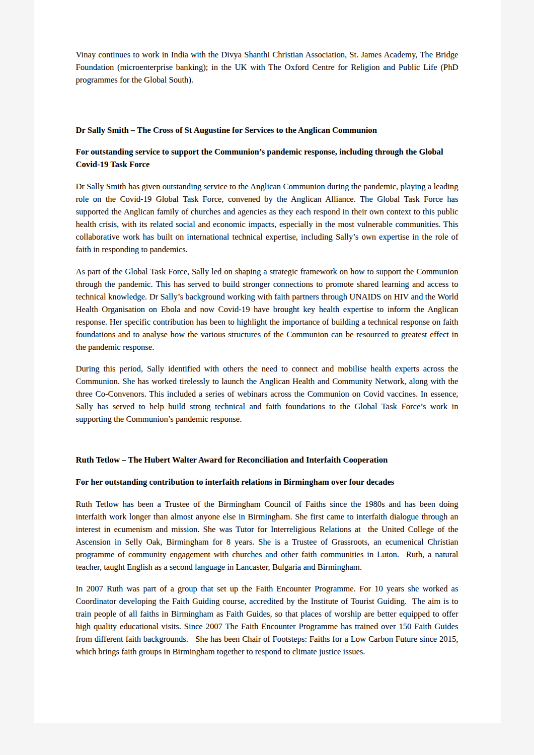Vinay continues to work in India with the Divya Shanthi Christian Association, St. James Academy, The Bridge Foundation (microenterprise banking); in the UK with The Oxford Centre for Religion and Public Life (PhD programmes for the Global South).
Dr Sally Smith – The Cross of St Augustine for Services to the Anglican Communion
For outstanding service to support the Communion’s pandemic response, including through the Global Covid-19 Task Force
Dr Sally Smith has given outstanding service to the Anglican Communion during the pandemic, playing a leading role on the Covid-19 Global Task Force, convened by the Anglican Alliance. The Global Task Force has supported the Anglican family of churches and agencies as they each respond in their own context to this public health crisis, with its related social and economic impacts, especially in the most vulnerable communities. This collaborative work has built on international technical expertise, including Sally’s own expertise in the role of faith in responding to pandemics.
As part of the Global Task Force, Sally led on shaping a strategic framework on how to support the Communion through the pandemic. This has served to build stronger connections to promote shared learning and access to technical knowledge. Dr Sally’s background working with faith partners through UNAIDS on HIV and the World Health Organisation on Ebola and now Covid-19 have brought key health expertise to inform the Anglican response. Her specific contribution has been to highlight the importance of building a technical response on faith foundations and to analyse how the various structures of the Communion can be resourced to greatest effect in the pandemic response.
During this period, Sally identified with others the need to connect and mobilise health experts across the Communion. She has worked tirelessly to launch the Anglican Health and Community Network, along with the three Co-Convenors. This included a series of webinars across the Communion on Covid vaccines. In essence, Sally has served to help build strong technical and faith foundations to the Global Task Force’s work in supporting the Communion’s pandemic response.
Ruth Tetlow – The Hubert Walter Award for Reconciliation and Interfaith Cooperation
For her outstanding contribution to interfaith relations in Birmingham over four decades
Ruth Tetlow has been a Trustee of the Birmingham Council of Faiths since the 1980s and has been doing interfaith work longer than almost anyone else in Birmingham. She first came to interfaith dialogue through an interest in ecumenism and mission. She was Tutor for Interreligious Relations at the United College of the Ascension in Selly Oak, Birmingham for 8 years. She is a Trustee of Grassroots, an ecumenical Christian programme of community engagement with churches and other faith communities in Luton. Ruth, a natural teacher, taught English as a second language in Lancaster, Bulgaria and Birmingham.
In 2007 Ruth was part of a group that set up the Faith Encounter Programme. For 10 years she worked as Coordinator developing the Faith Guiding course, accredited by the Institute of Tourist Guiding. The aim is to train people of all faiths in Birmingham as Faith Guides, so that places of worship are better equipped to offer high quality educational visits. Since 2007 The Faith Encounter Programme has trained over 150 Faith Guides from different faith backgrounds. She has been Chair of Footsteps: Faiths for a Low Carbon Future since 2015, which brings faith groups in Birmingham together to respond to climate justice issues.